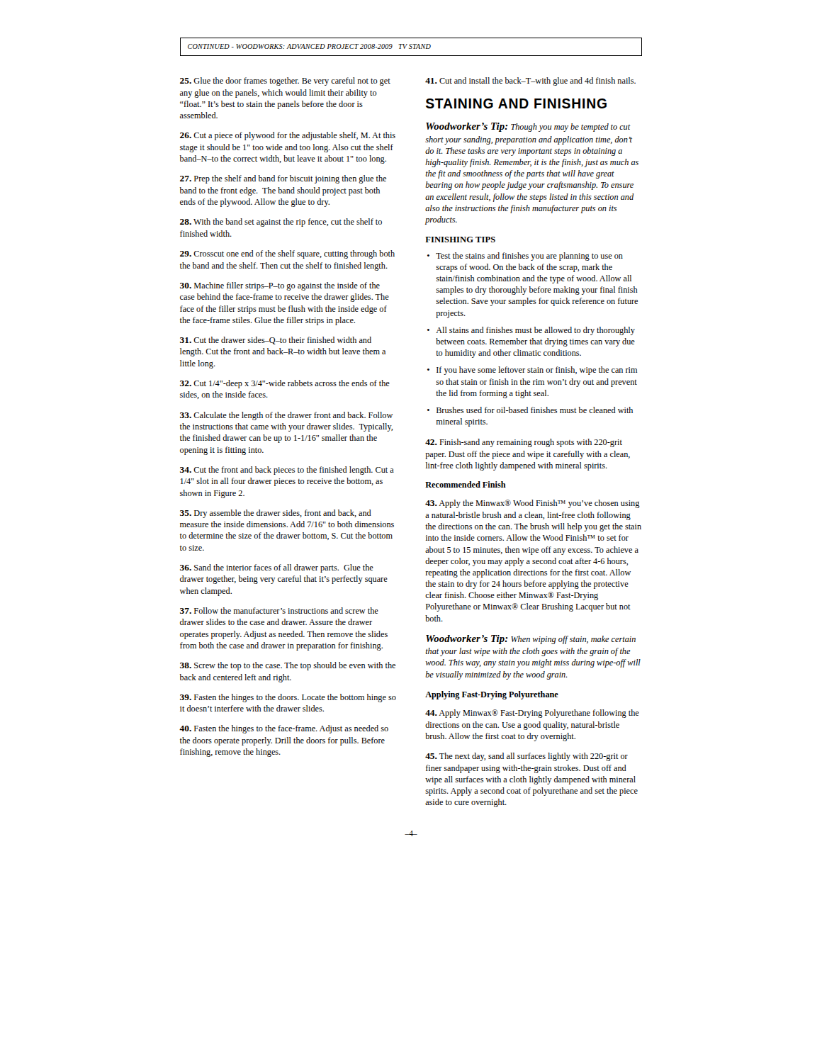CONTINUED - WOODWORKS: ADVANCED PROJECT 2008-2009 TV STAND
25. Glue the door frames together. Be very careful not to get any glue on the panels, which would limit their ability to “float.” It’s best to stain the panels before the door is assembled.
26. Cut a piece of plywood for the adjustable shelf, M. At this stage it should be 1" too wide and too long. Also cut the shelf band–N–to the correct width, but leave it about 1" too long.
27. Prep the shelf and band for biscuit joining then glue the band to the front edge. The band should project past both ends of the plywood. Allow the glue to dry.
28. With the band set against the rip fence, cut the shelf to finished width.
29. Crosscut one end of the shelf square, cutting through both the band and the shelf. Then cut the shelf to finished length.
30. Machine filler strips–P–to go against the inside of the case behind the face-frame to receive the drawer glides. The face of the filler strips must be flush with the inside edge of the face-frame stiles. Glue the filler strips in place.
31. Cut the drawer sides–Q–to their finished width and length. Cut the front and back–R–to width but leave them a little long.
32. Cut 1/4"-deep x 3/4"-wide rabbets across the ends of the sides, on the inside faces.
33. Calculate the length of the drawer front and back. Follow the instructions that came with your drawer slides. Typically, the finished drawer can be up to 1-1/16" smaller than the opening it is fitting into.
34. Cut the front and back pieces to the finished length. Cut a 1/4" slot in all four drawer pieces to receive the bottom, as shown in Figure 2.
35. Dry assemble the drawer sides, front and back, and measure the inside dimensions. Add 7/16" to both dimensions to determine the size of the drawer bottom, S. Cut the bottom to size.
36. Sand the interior faces of all drawer parts. Glue the drawer together, being very careful that it’s perfectly square when clamped.
37. Follow the manufacturer’s instructions and screw the drawer slides to the case and drawer. Assure the drawer operates properly. Adjust as needed. Then remove the slides from both the case and drawer in preparation for finishing.
38. Screw the top to the case. The top should be even with the back and centered left and right.
39. Fasten the hinges to the doors. Locate the bottom hinge so it doesn’t interfere with the drawer slides.
40. Fasten the hinges to the face-frame. Adjust as needed so the doors operate properly. Drill the doors for pulls. Before finishing, remove the hinges.
41. Cut and install the back–T–with glue and 4d finish nails.
STAINING AND FINISHING
Woodworker’s Tip: Though you may be tempted to cut short your sanding, preparation and application time, don’t do it. These tasks are very important steps in obtaining a high-quality finish. Remember, it is the finish, just as much as the fit and smoothness of the parts that will have great bearing on how people judge your craftsmanship. To ensure an excellent result, follow the steps listed in this section and also the instructions the finish manufacturer puts on its products.
FINISHING TIPS
Test the stains and finishes you are planning to use on scraps of wood. On the back of the scrap, mark the stain/finish combination and the type of wood. Allow all samples to dry thoroughly before making your final finish selection. Save your samples for quick reference on future projects.
All stains and finishes must be allowed to dry thoroughly between coats. Remember that drying times can vary due to humidity and other climatic conditions.
If you have some leftover stain or finish, wipe the can rim so that stain or finish in the rim won’t dry out and prevent the lid from forming a tight seal.
Brushes used for oil-based finishes must be cleaned with mineral spirits.
42. Finish-sand any remaining rough spots with 220-grit paper. Dust off the piece and wipe it carefully with a clean, lint-free cloth lightly dampened with mineral spirits.
Recommended Finish
43. Apply the Minwax® Wood Finish™ you’ve chosen using a natural-bristle brush and a clean, lint-free cloth following the directions on the can. The brush will help you get the stain into the inside corners. Allow the Wood Finish™ to set for about 5 to 15 minutes, then wipe off any excess. To achieve a deeper color, you may apply a second coat after 4-6 hours, repeating the application directions for the first coat. Allow the stain to dry for 24 hours before applying the protective clear finish. Choose either Minwax® Fast-Drying Polyurethane or Minwax® Clear Brushing Lacquer but not both.
Woodworker’s Tip: When wiping off stain, make certain that your last wipe with the cloth goes with the grain of the wood. This way, any stain you might miss during wipe-off will be visually minimized by the wood grain.
Applying Fast-Drying Polyurethane
44. Apply Minwax® Fast-Drying Polyurethane following the directions on the can. Use a good quality, natural-bristle brush. Allow the first coat to dry overnight.
45. The next day, sand all surfaces lightly with 220-grit or finer sandpaper using with-the-grain strokes. Dust off and wipe all surfaces with a cloth lightly dampened with mineral spirits. Apply a second coat of polyurethane and set the piece aside to cure overnight.
–4–